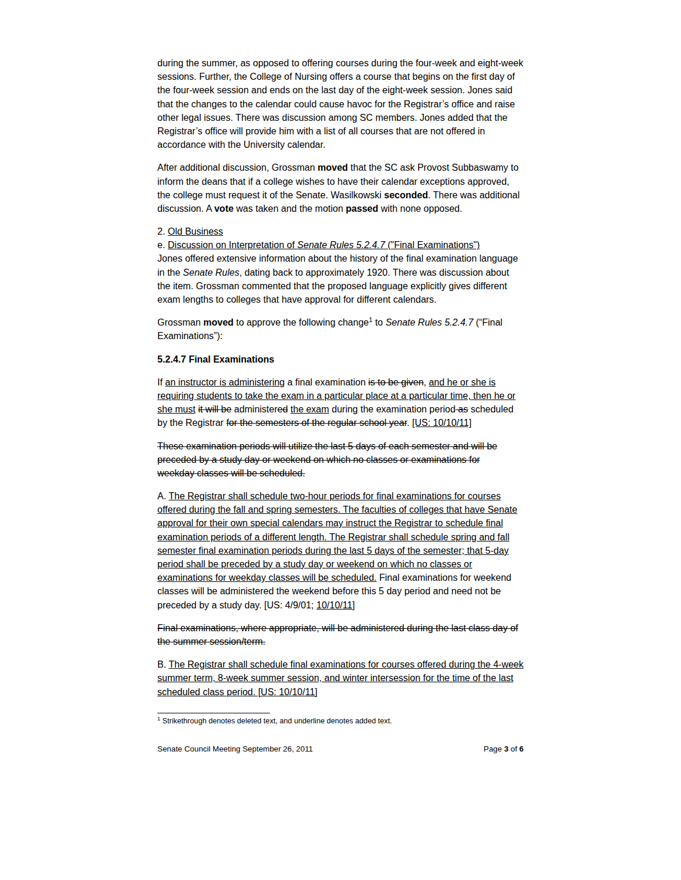during the summer, as opposed to offering courses during the four-week and eight-week sessions. Further, the College of Nursing offers a course that begins on the first day of the four-week session and ends on the last day of the eight-week session. Jones said that the changes to the calendar could cause havoc for the Registrar’s office and raise other legal issues. There was discussion among SC members. Jones added that the Registrar’s office will provide him with a list of all courses that are not offered in accordance with the University calendar.
After additional discussion, Grossman moved that the SC ask Provost Subbaswamy to inform the deans that if a college wishes to have their calendar exceptions approved, the college must request it of the Senate. Wasilkowski seconded. There was additional discussion. A vote was taken and the motion passed with none opposed.
2. Old Business
e. Discussion on Interpretation of Senate Rules 5.2.4.7 ("Final Examinations")
Jones offered extensive information about the history of the final examination language in the Senate Rules, dating back to approximately 1920. There was discussion about the item. Grossman commented that the proposed language explicitly gives different exam lengths to colleges that have approval for different calendars.
Grossman moved to approve the following change1 to Senate Rules 5.2.4.7 (“Final Examinations”):
5.2.4.7 Final Examinations
If an instructor is administering a final examination is to be given, and he or she is requiring students to take the exam in a particular place at a particular time, then he or she must it will be administered the exam during the examination period as scheduled by the Registrar for the semesters of the regular school year. [US: 10/10/11]
These examination periods will utilize the last 5 days of each semester and will be preceded by a study day or weekend on which no classes or examinations for
weekday classes will be scheduled.
A. The Registrar shall schedule two-hour periods for final examinations for courses offered during the fall and spring semesters. The faculties of colleges that have Senate approval for their own special calendars may instruct the Registrar to schedule final examination periods of a different length. The Registrar shall schedule spring and fall semester final examination periods during the last 5 days of the semester; that 5-day period shall be preceded by a study day or weekend on which no classes or examinations for weekday classes will be scheduled. Final examinations for weekend classes will be administered the weekend before this 5 day period and need not be preceded by a study day. [US: 4/9/01; 10/10/11]
Final examinations, where appropriate, will be administered during the last class day of the summer session/term.
B. The Registrar shall schedule final examinations for courses offered during the 4-week summer term, 8-week summer session, and winter intersession for the time of the last scheduled class period. [US: 10/10/11]
1 Strikethrough denotes deleted text, and underline denotes added text.
Senate Council Meeting September 26, 2011
Page 3 of 6